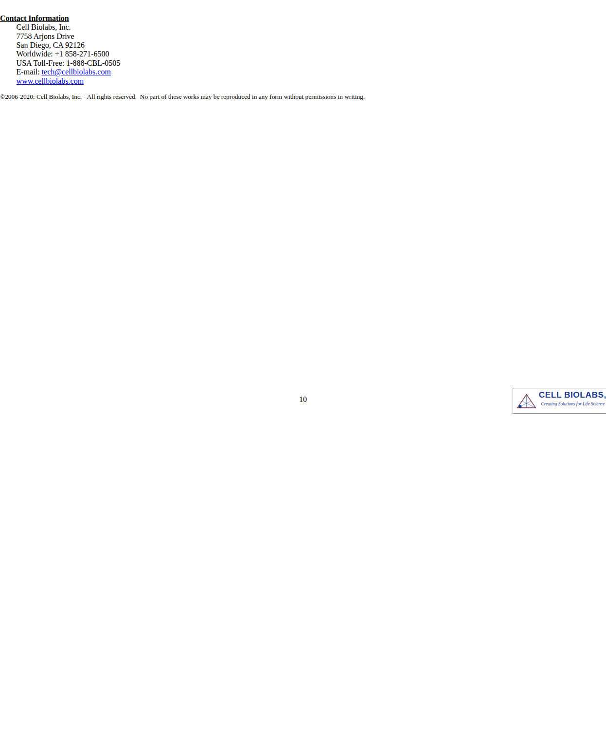Contact Information
Cell Biolabs, Inc.
7758 Arjons Drive
San Diego, CA 92126
Worldwide: +1 858-271-6500
USA Toll-Free: 1-888-CBL-0505
E-mail: tech@cellbiolabs.com
www.cellbiolabs.com
©2006-2020: Cell Biolabs, Inc. - All rights reserved. No part of these works may be reproduced in any form without permissions in writing.
10
CELL BIOLABS, INC. Creating Solutions for Life Science Research